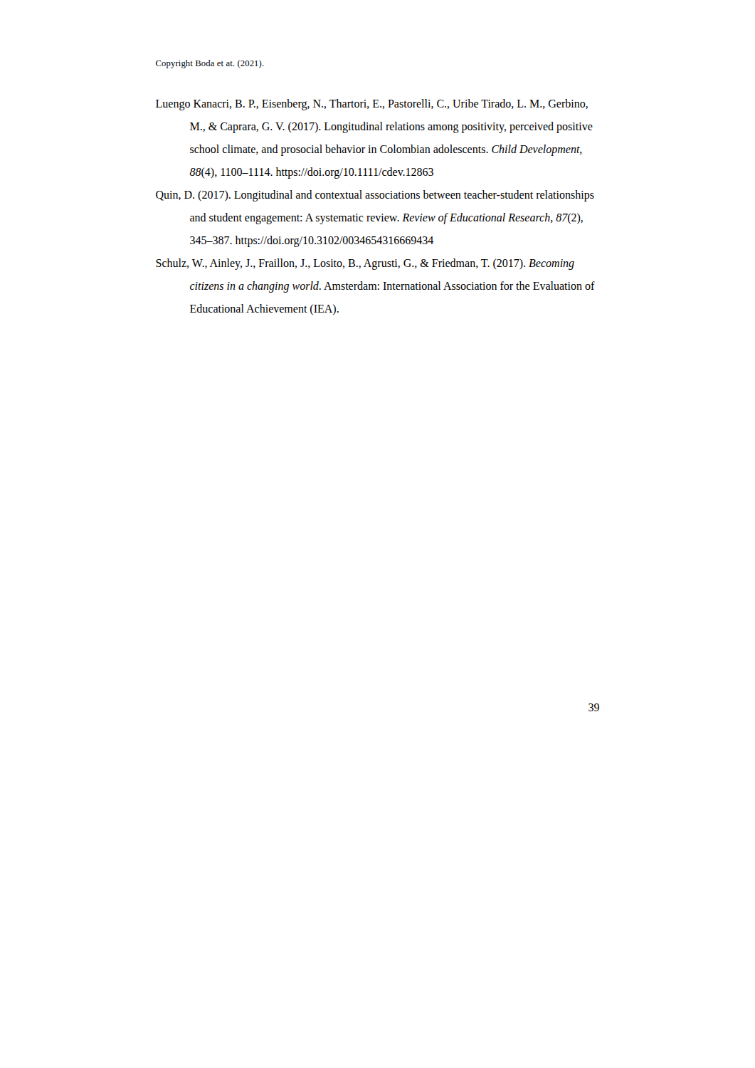Copyright Boda et at. (2021).
Luengo Kanacri, B. P., Eisenberg, N., Thartori, E., Pastorelli, C., Uribe Tirado, L. M., Gerbino, M., & Caprara, G. V. (2017). Longitudinal relations among positivity, perceived positive school climate, and prosocial behavior in Colombian adolescents. Child Development, 88(4), 1100–1114. https://doi.org/10.1111/cdev.12863
Quin, D. (2017). Longitudinal and contextual associations between teacher-student relationships and student engagement: A systematic review. Review of Educational Research, 87(2), 345–387. https://doi.org/10.3102/0034654316669434
Schulz, W., Ainley, J., Fraillon, J., Losito, B., Agrusti, G., & Friedman, T. (2017). Becoming citizens in a changing world. Amsterdam: International Association for the Evaluation of Educational Achievement (IEA).
39